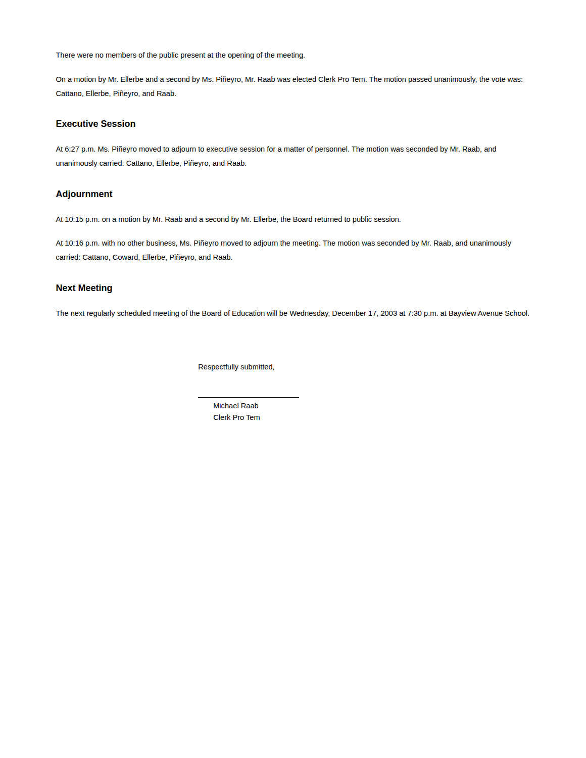There were no members of the public present at the opening of the meeting.
On a motion by Mr. Ellerbe and a second by Ms. Piñeyro, Mr. Raab was elected Clerk Pro Tem. The motion passed unanimously, the vote was: Cattano, Ellerbe, Piñeyro, and Raab.
Executive Session
At 6:27 p.m. Ms. Piñeyro moved to adjourn to executive session for a matter of personnel. The motion was seconded by Mr. Raab, and unanimously carried: Cattano, Ellerbe, Piñeyro, and Raab.
Adjournment
At 10:15 p.m. on a motion by Mr. Raab and a second by Mr. Ellerbe, the Board returned to public session.
At 10:16 p.m. with no other business, Ms. Piñeyro moved to adjourn the meeting. The motion was seconded by Mr. Raab, and unanimously carried: Cattano, Coward, Ellerbe, Piñeyro, and Raab.
Next Meeting
The next regularly scheduled meeting of the Board of Education will be Wednesday, December 17, 2003 at 7:30 p.m. at Bayview Avenue School.
Respectfully submitted,
Michael Raab
Clerk Pro Tem